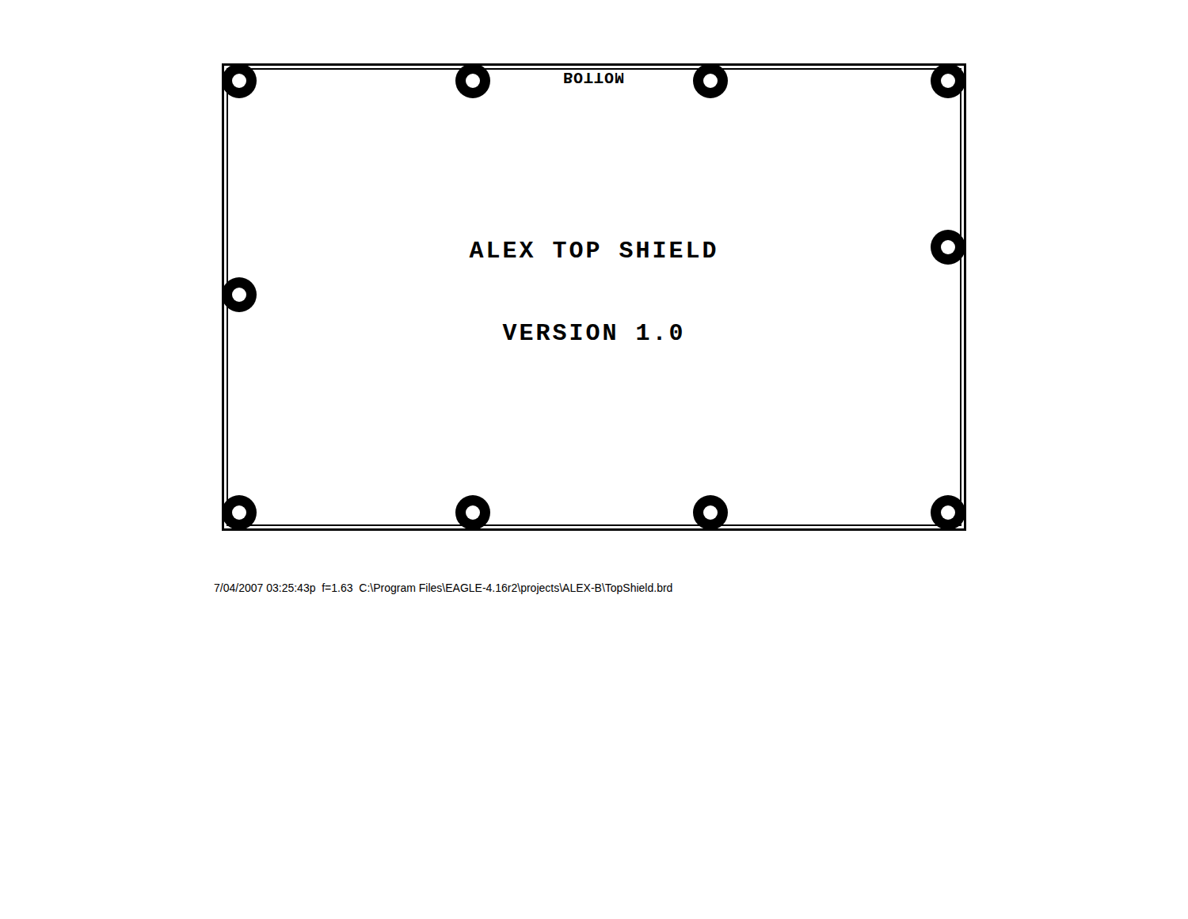BOTTOM
ALEX TOP SHIELD
VERSION 1.0
7/04/2007 03:25:43p f=1.63 C:\Program Files\EAGLE-4.16r2\projects\ALEX-B\TopShield.brd